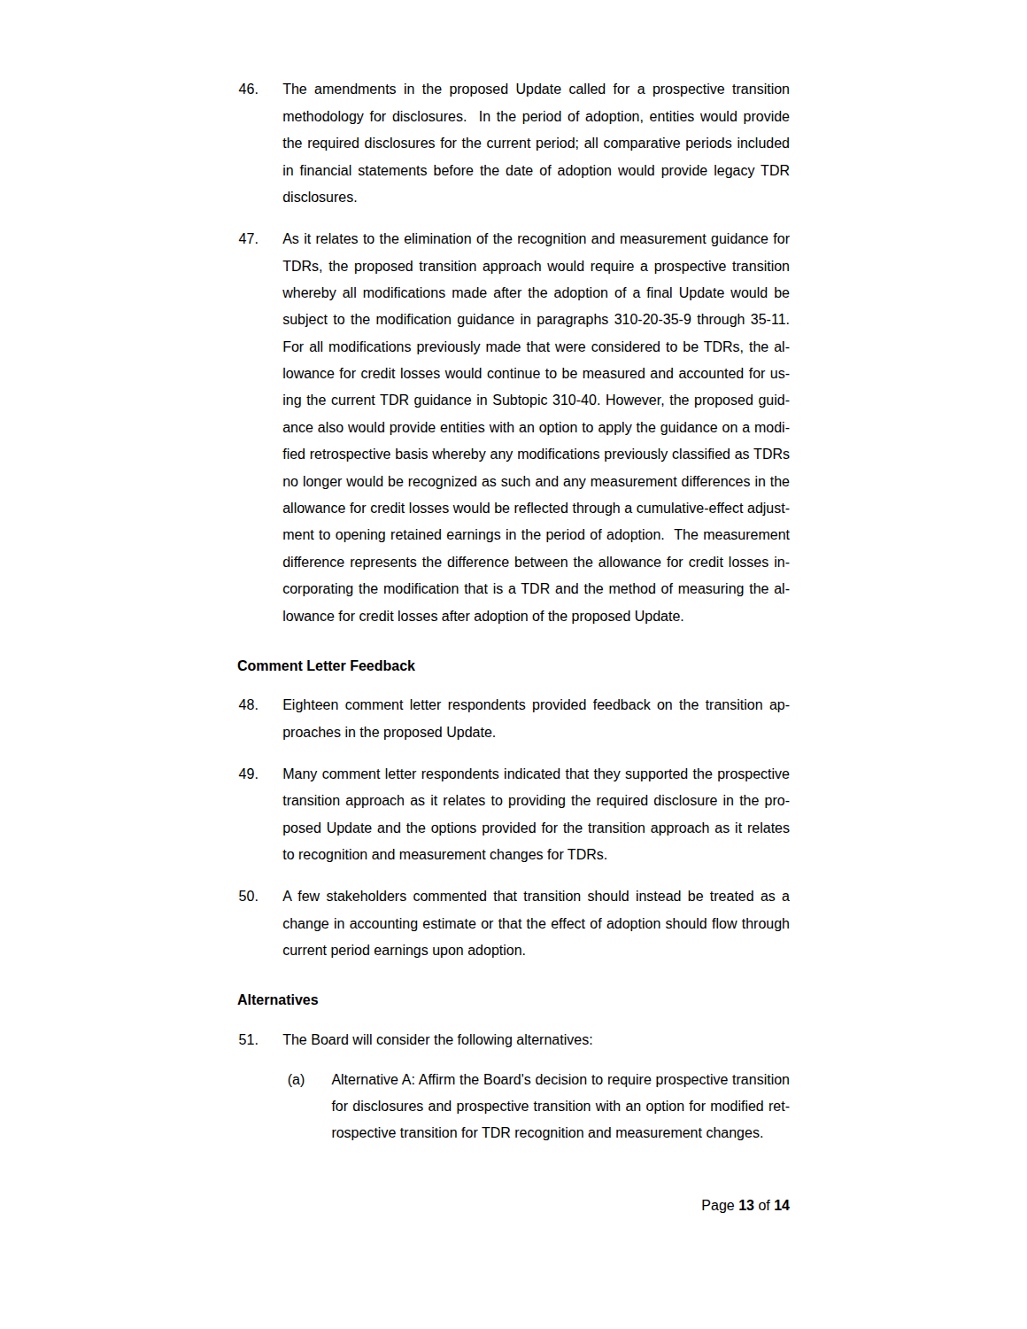46.
The amendments in the proposed Update called for a prospective transition methodology for disclosures. In the period of adoption, entities would provide the required disclosures for the current period; all comparative periods included in financial statements before the date of adoption would provide legacy TDR disclosures.
47.
As it relates to the elimination of the recognition and measurement guidance for TDRs, the proposed transition approach would require a prospective transition whereby all modifications made after the adoption of a final Update would be subject to the modification guidance in paragraphs 310-20-35-9 through 35-11. For all modifications previously made that were considered to be TDRs, the allowance for credit losses would continue to be measured and accounted for using the current TDR guidance in Subtopic 310-40. However, the proposed guidance also would provide entities with an option to apply the guidance on a modified retrospective basis whereby any modifications previously classified as TDRs no longer would be recognized as such and any measurement differences in the allowance for credit losses would be reflected through a cumulative-effect adjustment to opening retained earnings in the period of adoption. The measurement difference represents the difference between the allowance for credit losses incorporating the modification that is a TDR and the method of measuring the allowance for credit losses after adoption of the proposed Update.
Comment Letter Feedback
48.
Eighteen comment letter respondents provided feedback on the transition approaches in the proposed Update.
49.
Many comment letter respondents indicated that they supported the prospective transition approach as it relates to providing the required disclosure in the proposed Update and the options provided for the transition approach as it relates to recognition and measurement changes for TDRs.
50.
A few stakeholders commented that transition should instead be treated as a change in accounting estimate or that the effect of adoption should flow through current period earnings upon adoption.
Alternatives
51.
The Board will consider the following alternatives:
(a)
Alternative A: Affirm the Board's decision to require prospective transition for disclosures and prospective transition with an option for modified retrospective transition for TDR recognition and measurement changes.
Page 13 of 14